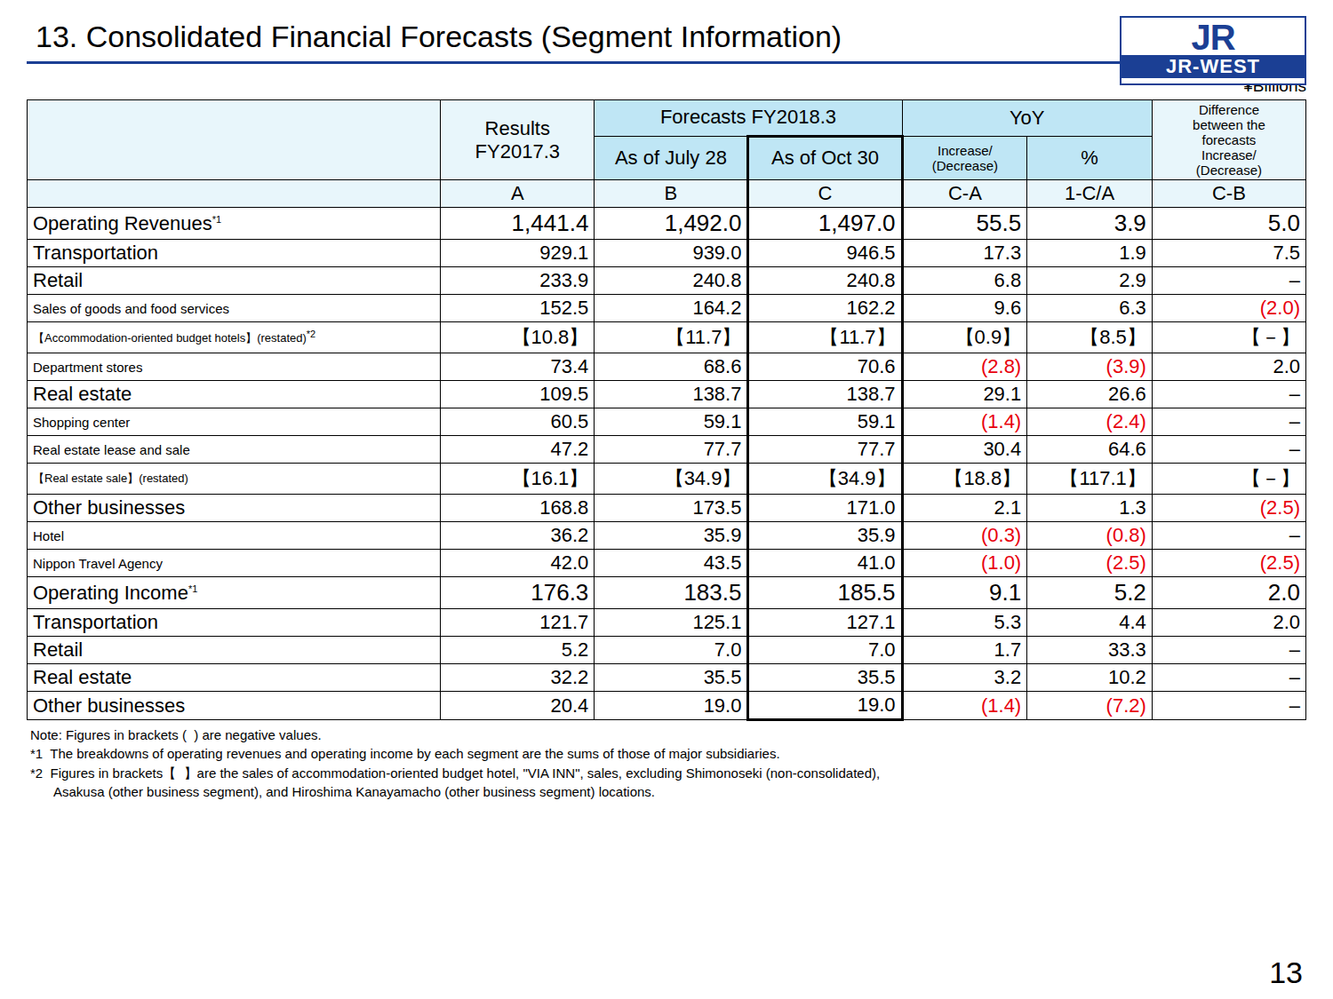JR
JR-WEST
13. Consolidated Financial Forecasts (Segment Information)
¥Billions
| | Results FY2017.3 | Forecasts FY2018.3 | YoY | Difference between the forecasts Increase/ (Decrease) |
| --- | --- | --- | --- | --- |
| As of July 28 | As of Oct 30 | Increase/ (Decrease) | % |
| | A | B | C | C-A | 1-C/A | C-B |
| Operating Revenues *1 | 1,441.4 | 1,492.0 | 1,497.0 | 55.5 | 3.9 | 5.0 |
| Transportation | 929.1 | 939.0 | 946.5 | 17.3 | 1.9 | 7.5 |
| Retail | 233.9 | 240.8 | 240.8 | 6.8 | 2.9 | – |
| Sales of goods and food services | 152.5 | 164.2 | 162.2 | 9.6 | 6.3 | (2.0) |
| 【Accommodation-oriented budget hotels】(restated) *2 | 【10.8】 | 【11.7】 | 【11.7】 | 【0.9】 | 【8.5】 | 【－】 |
| Department stores | 73.4 | 68.6 | 70.6 | (2.8) | (3.9) | 2.0 |
| Real estate | 109.5 | 138.7 | 138.7 | 29.1 | 26.6 | – |
| Shopping center | 60.5 | 59.1 | 59.1 | (1.4) | (2.4) | – |
| Real estate lease and sale | 47.2 | 77.7 | 77.7 | 30.4 | 64.6 | – |
| 【Real estate sale】(restated) | 【16.1】 | 【34.9】 | 【34.9】 | 【18.8】 | 【117.1】 | 【－】 |
| Other businesses | 168.8 | 173.5 | 171.0 | 2.1 | 1.3 | (2.5) |
| Hotel | 36.2 | 35.9 | 35.9 | (0.3) | (0.8) | – |
| Nippon Travel Agency | 42.0 | 43.5 | 41.0 | (1.0) | (2.5) | (2.5) |
| Operating Income *1 | 176.3 | 183.5 | 185.5 | 9.1 | 5.2 | 2.0 |
| Transportation | 121.7 | 125.1 | 127.1 | 5.3 | 4.4 | 2.0 |
| Retail | 5.2 | 7.0 | 7.0 | 1.7 | 33.3 | – |
| Real estate | 32.2 | 35.5 | 35.5 | 3.2 | 10.2 | – |
| Other businesses | 20.4 | 19.0 | 19.0 | (1.4) | (7.2) | – |
Note: Figures in brackets ( ) are negative values.
*1 The breakdowns of operating revenues and operating income by each segment are the sums of those of major subsidiaries.
*2 Figures in brackets【 】are the sales of accommodation-oriented budget hotel, "VIA INN", sales, excluding Shimonoseki (non-consolidated),
Asakusa (other business segment), and Hiroshima Kanayamacho (other business segment) locations.
13